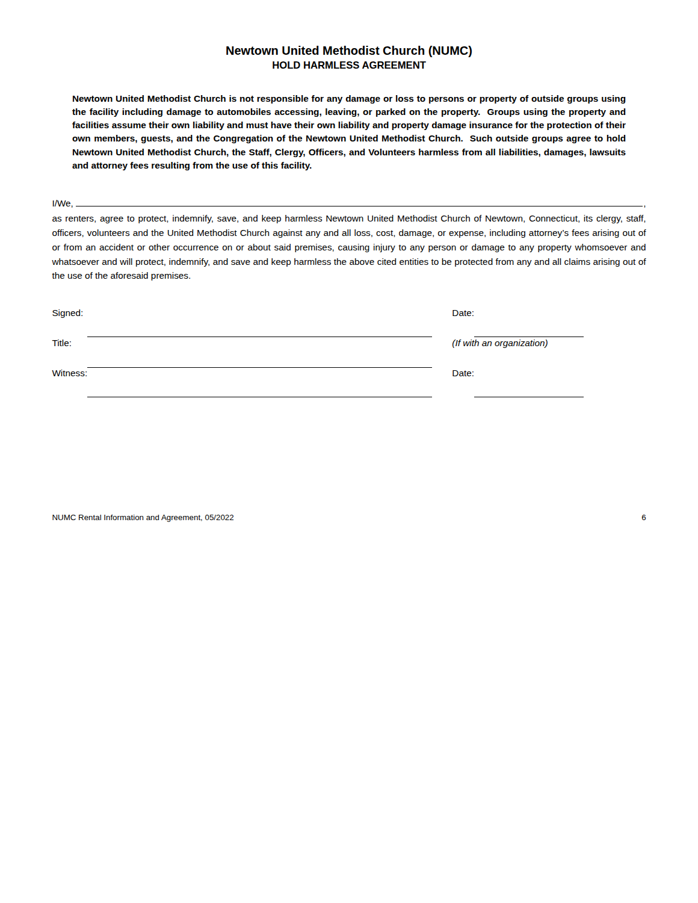Newtown United Methodist Church (NUMC)
HOLD HARMLESS AGREEMENT
Newtown United Methodist Church is not responsible for any damage or loss to persons or property of outside groups using the facility including damage to automobiles accessing, leaving, or parked on the property. Groups using the property and facilities assume their own liability and must have their own liability and property damage insurance for the protection of their own members, guests, and the Congregation of the Newtown United Methodist Church. Such outside groups agree to hold Newtown United Methodist Church, the Staff, Clergy, Officers, and Volunteers harmless from all liabilities, damages, lawsuits and attorney fees resulting from the use of this facility.
I/We, ,
as renters, agree to protect, indemnify, save, and keep harmless Newtown United Methodist Church of Newtown, Connecticut, its clergy, staff, officers, volunteers and the United Methodist Church against any and all loss, cost, damage, or expense, including attorney’s fees arising out of or from an accident or other occurrence on or about said premises, causing injury to any person or damage to any property whomsoever and whatsoever and will protect, indemnify, and save and keep harmless the above cited entities to be protected from any and all claims arising out of the use of the aforesaid premises.
| Signed: | | | Date: | | |
| Title: | | | (If with an organization) |
| Witness: | | | Date: | | |
NUMC Rental Information and Agreement, 05/2022 6